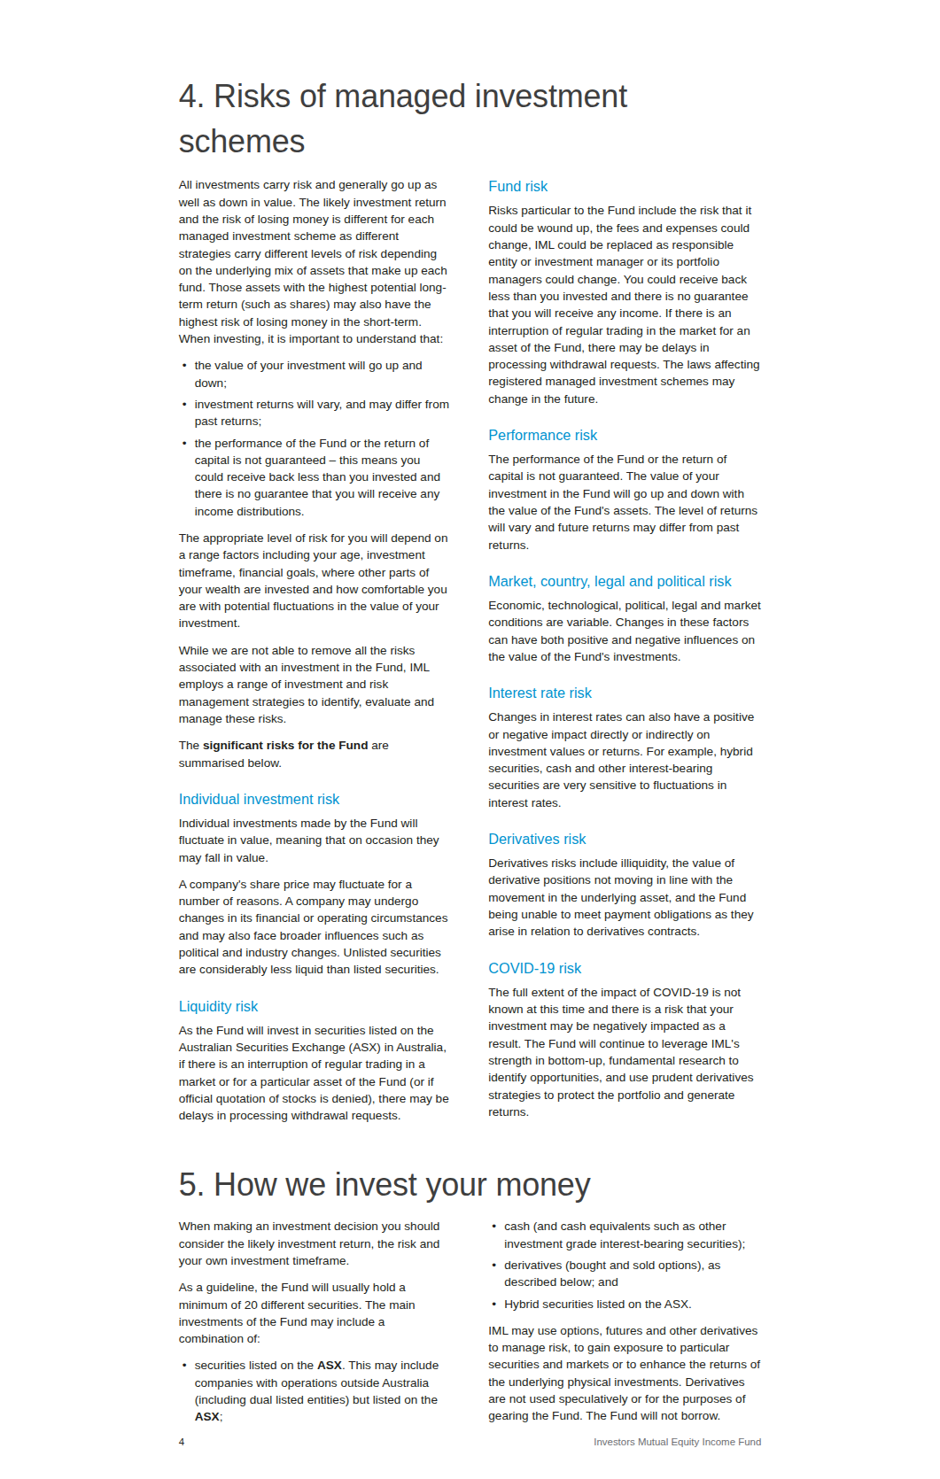4. Risks of managed investment schemes
All investments carry risk and generally go up as well as down in value. The likely investment return and the risk of losing money is different for each managed investment scheme as different strategies carry different levels of risk depending on the underlying mix of assets that make up each fund. Those assets with the highest potential long-term return (such as shares) may also have the highest risk of losing money in the short-term. When investing, it is important to understand that:
the value of your investment will go up and down;
investment returns will vary, and may differ from past returns;
the performance of the Fund or the return of capital is not guaranteed – this means you could receive back less than you invested and there is no guarantee that you will receive any income distributions.
The appropriate level of risk for you will depend on a range factors including your age, investment timeframe, financial goals, where other parts of your wealth are invested and how comfortable you are with potential fluctuations in the value of your investment.
While we are not able to remove all the risks associated with an investment in the Fund, IML employs a range of investment and risk management strategies to identify, evaluate and manage these risks.
The significant risks for the Fund are summarised below.
Individual investment risk
Individual investments made by the Fund will fluctuate in value, meaning that on occasion they may fall in value.
A company's share price may fluctuate for a number of reasons. A company may undergo changes in its financial or operating circumstances and may also face broader influences such as political and industry changes. Unlisted securities are considerably less liquid than listed securities.
Liquidity risk
As the Fund will invest in securities listed on the Australian Securities Exchange (ASX) in Australia, if there is an interruption of regular trading in a market or for a particular asset of the Fund (or if official quotation of stocks is denied), there may be delays in processing withdrawal requests.
Fund risk
Risks particular to the Fund include the risk that it could be wound up, the fees and expenses could change, IML could be replaced as responsible entity or investment manager or its portfolio managers could change. You could receive back less than you invested and there is no guarantee that you will receive any income. If there is an interruption of regular trading in the market for an asset of the Fund, there may be delays in processing withdrawal requests. The laws affecting registered managed investment schemes may change in the future.
Performance risk
The performance of the Fund or the return of capital is not guaranteed. The value of your investment in the Fund will go up and down with the value of the Fund's assets. The level of returns will vary and future returns may differ from past returns.
Market, country, legal and political risk
Economic, technological, political, legal and market conditions are variable. Changes in these factors can have both positive and negative influences on the value of the Fund's investments.
Interest rate risk
Changes in interest rates can also have a positive or negative impact directly or indirectly on investment values or returns. For example, hybrid securities, cash and other interest-bearing securities are very sensitive to fluctuations in interest rates.
Derivatives risk
Derivatives risks include illiquidity, the value of derivative positions not moving in line with the movement in the underlying asset, and the Fund being unable to meet payment obligations as they arise in relation to derivatives contracts.
COVID-19 risk
The full extent of the impact of COVID-19 is not known at this time and there is a risk that your investment may be negatively impacted as a result. The Fund will continue to leverage IML's strength in bottom-up, fundamental research to identify opportunities, and use prudent derivatives strategies to protect the portfolio and generate returns.
5. How we invest your money
When making an investment decision you should consider the likely investment return, the risk and your own investment timeframe.
As a guideline, the Fund will usually hold a minimum of 20 different securities. The main investments of the Fund may include a combination of:
securities listed on the ASX. This may include companies with operations outside Australia (including dual listed entities) but listed on the ASX;
cash (and cash equivalents such as other investment grade interest-bearing securities);
derivatives (bought and sold options), as described below; and
Hybrid securities listed on the ASX.
IML may use options, futures and other derivatives to manage risk, to gain exposure to particular securities and markets or to enhance the returns of the underlying physical investments. Derivatives are not used speculatively or for the purposes of gearing the Fund. The Fund will not borrow.
4 Investors Mutual Equity Income Fund